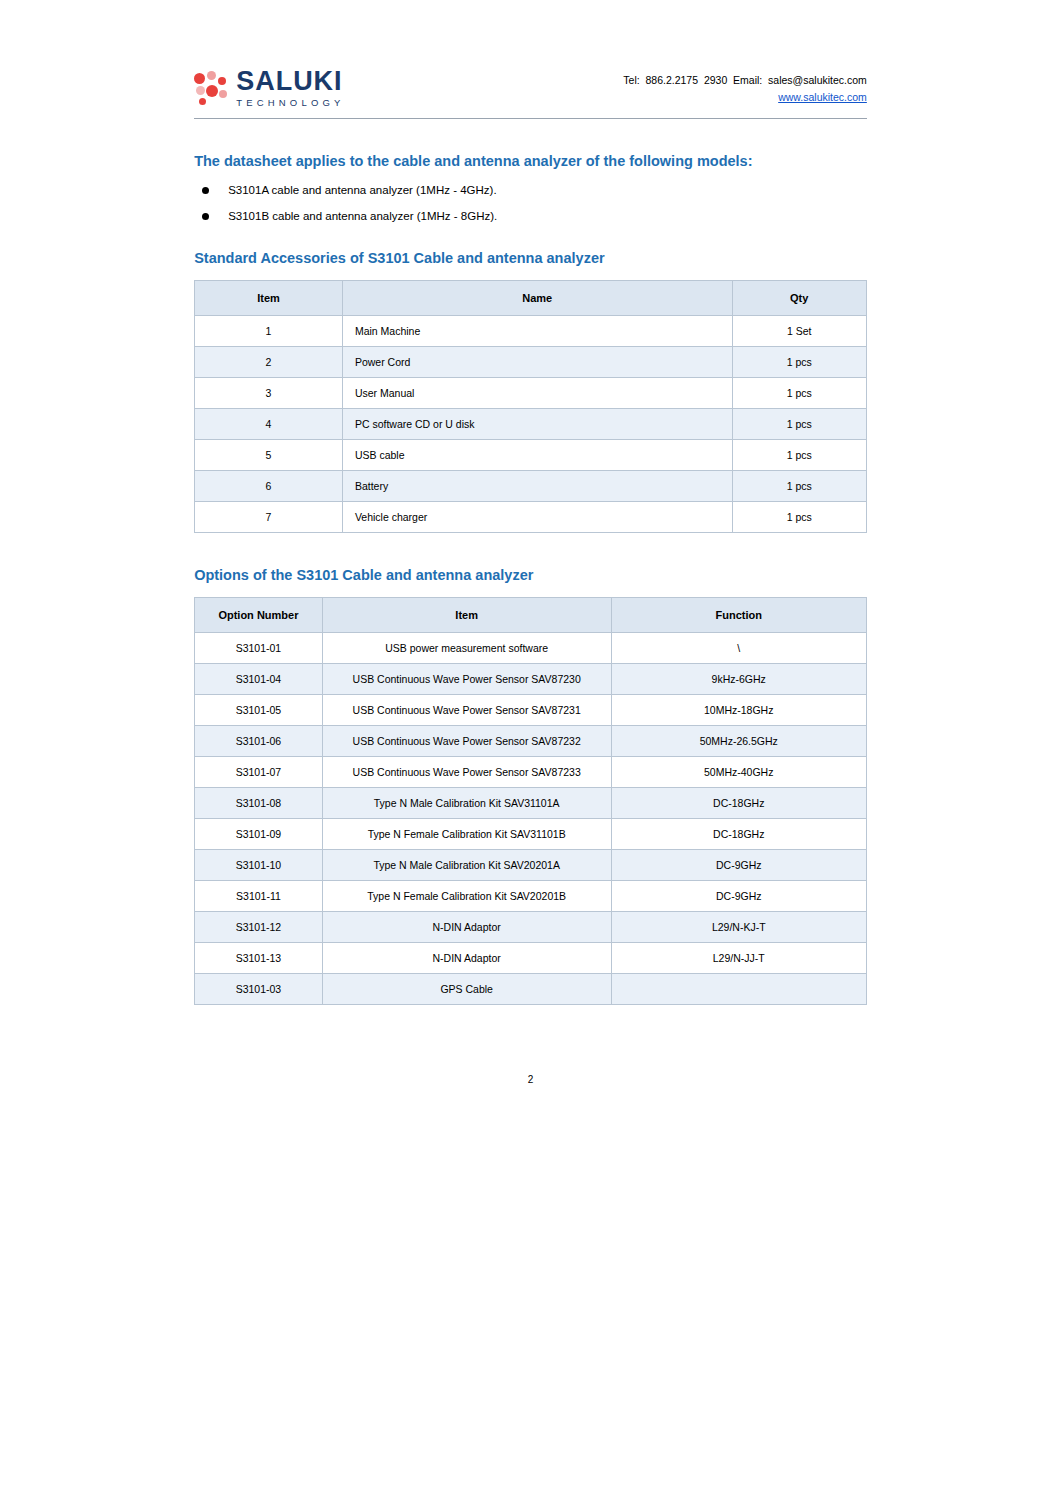SALUKI
TECHNOLOGY
Tel: 886.2.2175 2930 Email: sales@salukitec.com
www.salukitec.com
The datasheet applies to the cable and antenna analyzer of the following models:
S3101A cable and antenna analyzer (1MHz - 4GHz).
S3101B cable and antenna analyzer (1MHz - 8GHz).
Standard Accessories of S3101 Cable and antenna analyzer
| Item | Name | Qty |
| --- | --- | --- |
| 1 | Main Machine | 1 Set |
| 2 | Power Cord | 1 pcs |
| 3 | User Manual | 1 pcs |
| 4 | PC software CD or U disk | 1 pcs |
| 5 | USB cable | 1 pcs |
| 6 | Battery | 1 pcs |
| 7 | Vehicle charger | 1 pcs |
Options of the S3101 Cable and antenna analyzer
| Option Number | Item | Function |
| --- | --- | --- |
| S3101-01 | USB power measurement software | \ |
| S3101-04 | USB Continuous Wave Power Sensor SAV87230 | 9kHz-6GHz |
| S3101-05 | USB Continuous Wave Power Sensor SAV87231 | 10MHz-18GHz |
| S3101-06 | USB Continuous Wave Power Sensor SAV87232 | 50MHz-26.5GHz |
| S3101-07 | USB Continuous Wave Power Sensor SAV87233 | 50MHz-40GHz |
| S3101-08 | Type N Male Calibration Kit SAV31101A | DC-18GHz |
| S3101-09 | Type N Female Calibration Kit SAV31101B | DC-18GHz |
| S3101-10 | Type N Male Calibration Kit SAV20201A | DC-9GHz |
| S3101-11 | Type N Female Calibration Kit SAV20201B | DC-9GHz |
| S3101-12 | N-DIN Adaptor | L29/N-KJ-T |
| S3101-13 | N-DIN Adaptor | L29/N-JJ-T |
| S3101-03 | GPS Cable | |
2